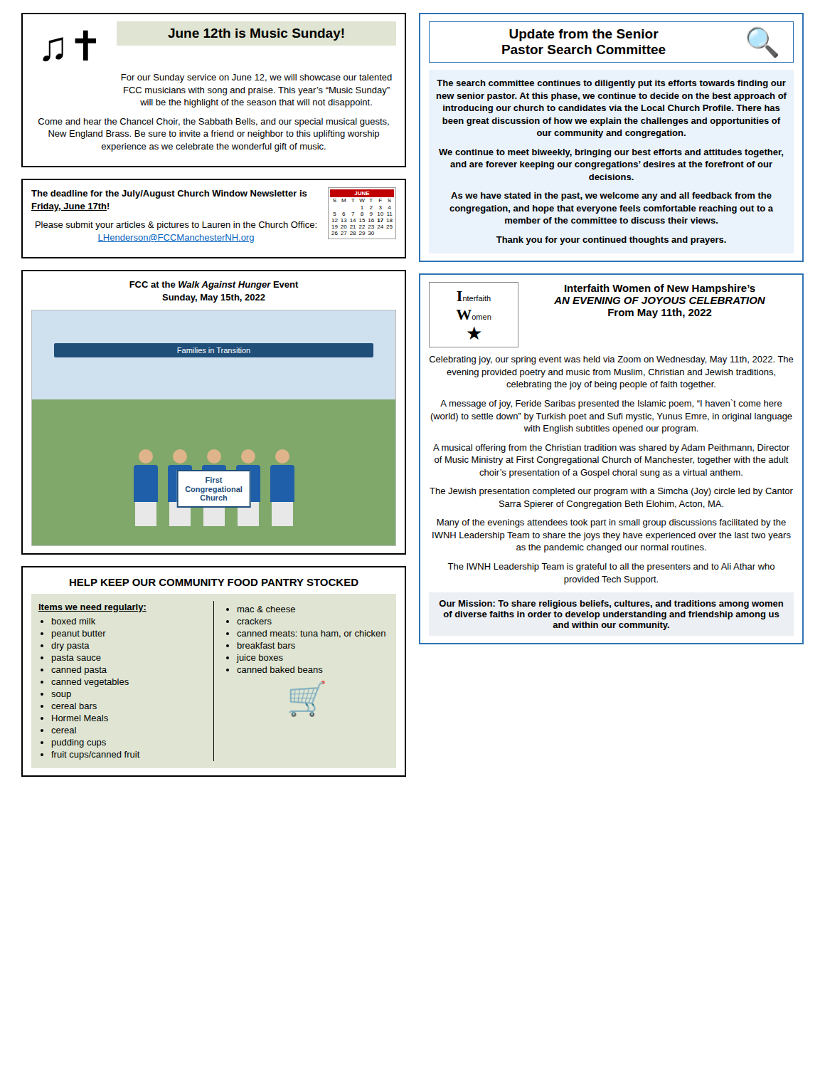♫✝
June 12th is Music Sunday!
For our Sunday service on June 12, we will showcase our talented FCC musicians with song and praise. This year’s “Music Sunday” will be the highlight of the season that will not disappoint.
Come and hear the Chancel Choir, the Sabbath Bells, and our special musical guests, New England Brass. Be sure to invite a friend or neighbor to this uplifting worship experience as we celebrate the wonderful gift of music.
The deadline for the July/August Church Window Newsletter is Friday, June 17th!
Please submit your articles & pictures to Lauren in the Church Office:
LHenderson@FCCManchesterNH.org
JUNE
| S | M | T | W | T | F | S |
| | | | 1 | 2 | 3 | 4 |
| 5 | 6 | 7 | 8 | 9 | 10 | 11 |
| 12 | 13 | 14 | 15 | 16 | 17 | 18 |
| 19 | 20 | 21 | 22 | 23 | 24 | 25 |
| 26 | 27 | 28 | 29 | 30 | | |
FCC at the Walk Against Hunger Event
Sunday, May 15th, 2022
Families in Transition
First
Congregational
Church
HELP KEEP OUR COMMUNITY FOOD PANTRY STOCKED
Items we need regularly:
boxed milk
peanut butter
dry pasta
pasta sauce
canned pasta
canned vegetables
soup
cereal bars
Hormel Meals
cereal
pudding cups
fruit cups/canned fruit
mac & cheese
crackers
canned meats: tuna ham, or chicken
breakfast bars
juice boxes
canned baked beans
🛒
Update from the Senior
Pastor Search Committee
🔍
The search committee continues to diligently put its efforts towards finding our new senior pastor. At this phase, we continue to decide on the best approach of introducing our church to candidates via the Local Church Profile. There has been great discussion of how we explain the challenges and opportunities of our community and congregation.
We continue to meet biweekly, bringing our best efforts and attitudes together, and are forever keeping our congregations’ desires at the forefront of our decisions.
As we have stated in the past, we welcome any and all feedback from the congregation, and hope that everyone feels comfortable reaching out to a member of the committee to discuss their views.
Thank you for your continued thoughts and prayers.
Interfaith
Women
★
Interfaith Women of New Hampshire’s
AN EVENING OF JOYOUS CELEBRATION
From May 11th, 2022
Celebrating joy, our spring event was held via Zoom on Wednesday, May 11th, 2022. The evening provided poetry and music from Muslim, Christian and Jewish traditions, celebrating the joy of being people of faith together.
A message of joy, Feride Saribas presented the Islamic poem, “I haven`t come here (world) to settle down” by Turkish poet and Sufi mystic, Yunus Emre, in original language with English subtitles opened our program.
A musical offering from the Christian tradition was shared by Adam Peithmann, Director of Music Ministry at First Congregational Church of Manchester, together with the adult choir’s presentation of a Gospel choral sung as a virtual anthem.
The Jewish presentation completed our program with a Simcha (Joy) circle led by Cantor Sarra Spierer of Congregation Beth Elohim, Acton, MA.
Many of the evenings attendees took part in small group discussions facilitated by the IWNH Leadership Team to share the joys they have experienced over the last two years as the pandemic changed our normal routines.
The IWNH Leadership Team is grateful to all the presenters and to Ali Athar who provided Tech Support.
Our Mission: To share religious beliefs, cultures, and traditions among women of diverse faiths in order to develop understanding and friendship among us and within our community.